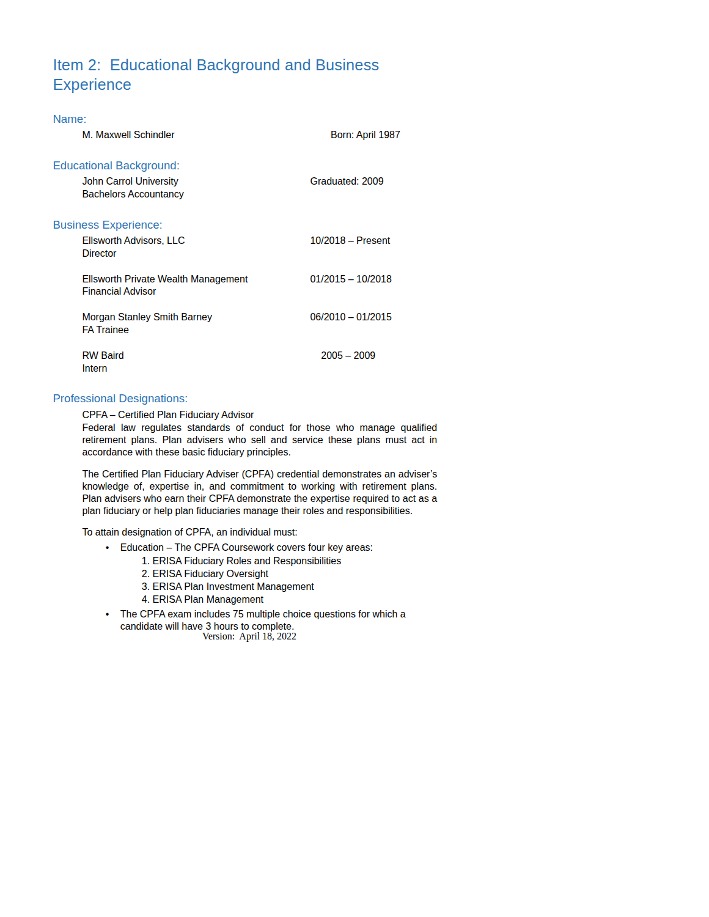Item 2: Educational Background and Business Experience
Name:
| M. Maxwell Schindler | Born: April 1987 |
Educational Background:
| John Carrol University Bachelors Accountancy | Graduated: 2009 |
Business Experience:
| Ellsworth Advisors, LLC Director | 10/2018 – Present |
| Ellsworth Private Wealth Management Financial Advisor | 01/2015 – 10/2018 |
| Morgan Stanley Smith Barney FA Trainee | 06/2010 – 01/2015 |
| RW Baird Intern | 2005 – 2009 |
Professional Designations:
CPFA – Certified Plan Fiduciary Advisor
Federal law regulates standards of conduct for those who manage qualified retirement plans. Plan advisers who sell and service these plans must act in accordance with these basic fiduciary principles.
The Certified Plan Fiduciary Adviser (CPFA) credential demonstrates an adviser’s knowledge of, expertise in, and commitment to working with retirement plans. Plan advisers who earn their CPFA demonstrate the expertise required to act as a plan fiduciary or help plan fiduciaries manage their roles and responsibilities.
To attain designation of CPFA, an individual must:
Education – The CPFA Coursework covers four key areas:
ERISA Fiduciary Roles and Responsibilities
ERISA Fiduciary Oversight
ERISA Plan Investment Management
ERISA Plan Management
The CPFA exam includes 75 multiple choice questions for which a candidate will have 3 hours to complete.
Version: April 18, 2022